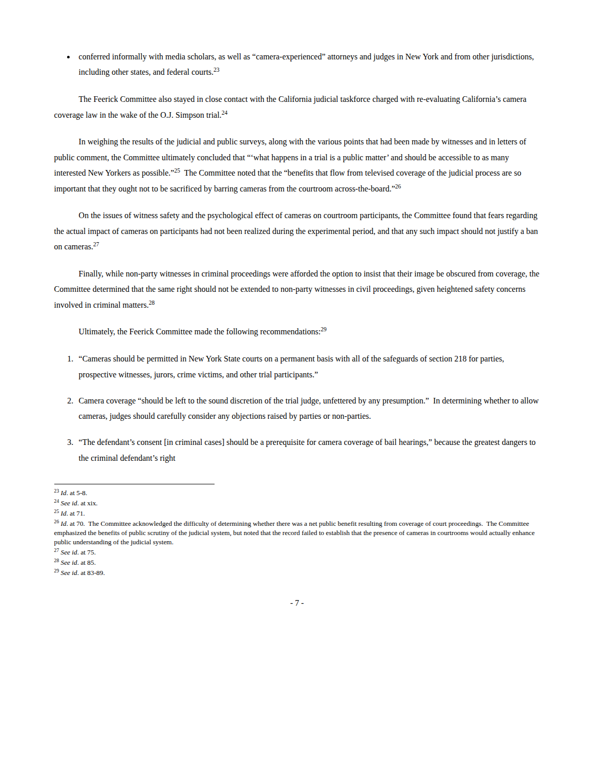conferred informally with media scholars, as well as “camera-experienced” attorneys and judges in New York and from other jurisdictions, including other states, and federal courts.23
The Feerick Committee also stayed in close contact with the California judicial taskforce charged with re-evaluating California’s camera coverage law in the wake of the O.J. Simpson trial.24
In weighing the results of the judicial and public surveys, along with the various points that had been made by witnesses and in letters of public comment, the Committee ultimately concluded that “‘what happens in a trial is a public matter’ and should be accessible to as many interested New Yorkers as possible.”25 The Committee noted that the “benefits that flow from televised coverage of the judicial process are so important that they ought not to be sacrificed by barring cameras from the courtroom across-the-board.”26
On the issues of witness safety and the psychological effect of cameras on courtroom participants, the Committee found that fears regarding the actual impact of cameras on participants had not been realized during the experimental period, and that any such impact should not justify a ban on cameras.27
Finally, while non-party witnesses in criminal proceedings were afforded the option to insist that their image be obscured from coverage, the Committee determined that the same right should not be extended to non-party witnesses in civil proceedings, given heightened safety concerns involved in criminal matters.28
Ultimately, the Feerick Committee made the following recommendations:29
“Cameras should be permitted in New York State courts on a permanent basis with all of the safeguards of section 218 for parties, prospective witnesses, jurors, crime victims, and other trial participants.”
Camera coverage “should be left to the sound discretion of the trial judge, unfettered by any presumption.” In determining whether to allow cameras, judges should carefully consider any objections raised by parties or non-parties.
“The defendant’s consent [in criminal cases] should be a prerequisite for camera coverage of bail hearings,” because the greatest dangers to the criminal defendant’s right
23 Id. at 5-8.
24 See id. at xix.
25 Id. at 71.
26 Id. at 70. The Committee acknowledged the difficulty of determining whether there was a net public benefit resulting from coverage of court proceedings. The Committee emphasized the benefits of public scrutiny of the judicial system, but noted that the record failed to establish that the presence of cameras in courtrooms would actually enhance public understanding of the judicial system.
27 See id. at 75.
28 See id. at 85.
29 See id. at 83-89.
- 7 -